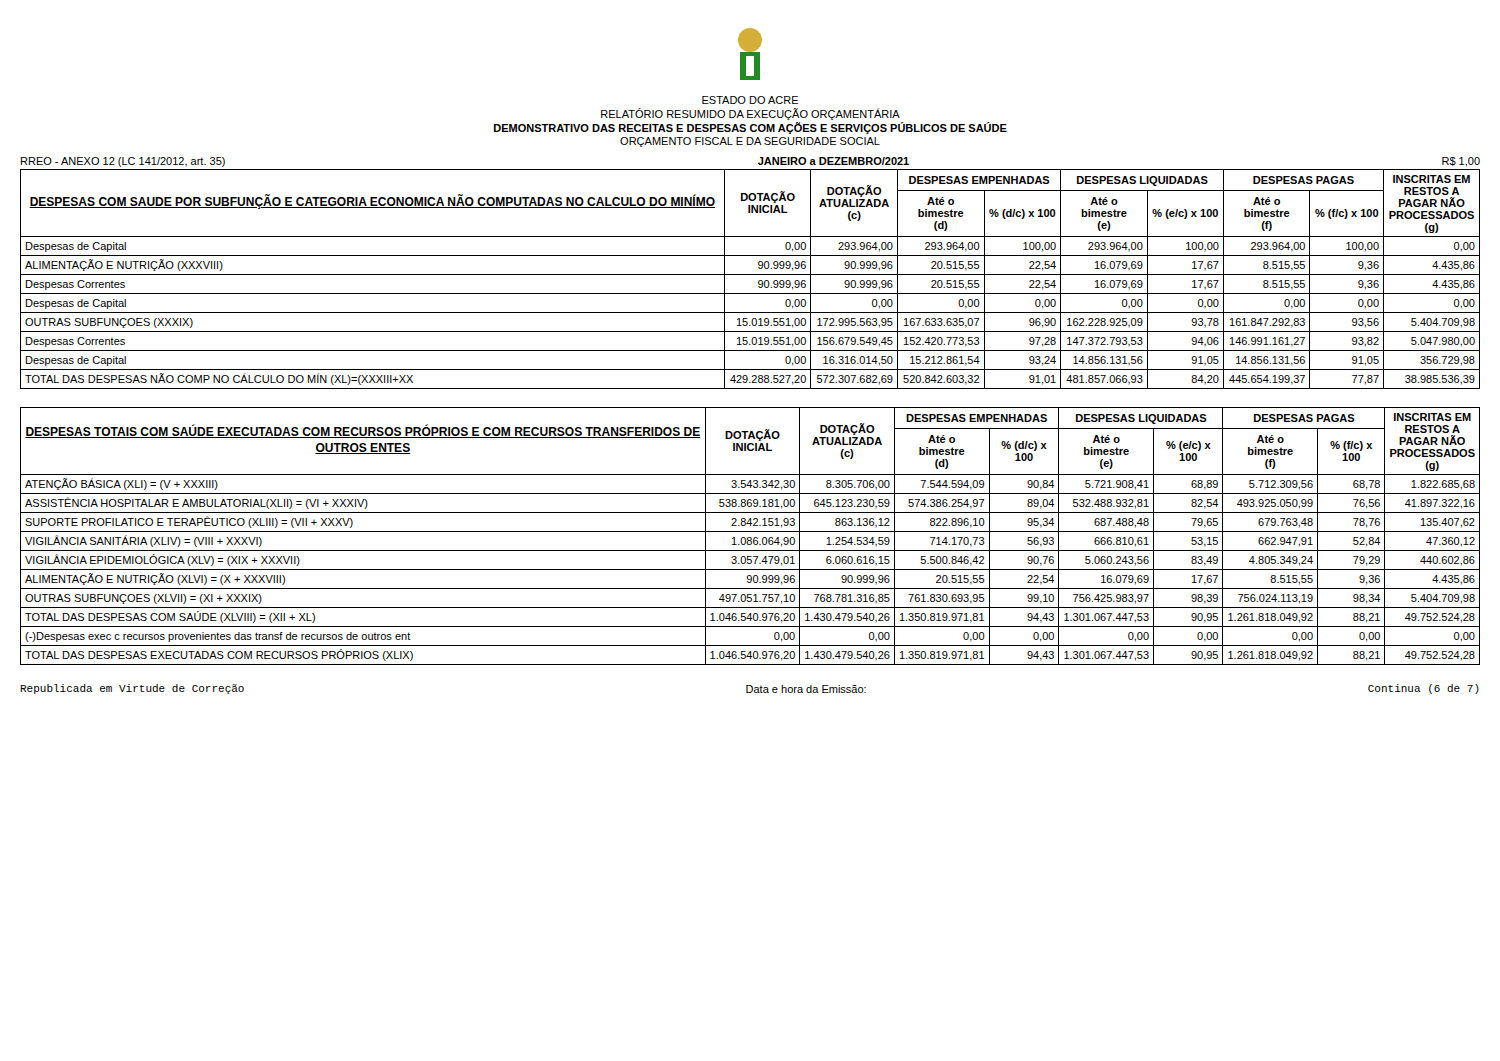ESTADO DO ACRE
RELATÓRIO RESUMIDO DA EXECUÇÃO ORÇAMENTÁRIA
DEMONSTRATIVO DAS RECEITAS E DESPESAS COM AÇÕES E SERVIÇOS PÚBLICOS DE SAÚDE
ORÇAMENTO FISCAL E DA SEGURIDADE SOCIAL
RREO - ANEXO 12 (LC 141/2012, art. 35)
JANEIRO a DEZEMBRO/2021
R$ 1,00
| DESPESAS COM SAUDE POR SUBFUNÇÃO E CATEGORIA ECONOMICA NÃO COMPUTADAS NO CALCULO DO MINÍMO | DOTAÇÃO INICIAL | DOTAÇÃO ATUALIZADA (c) | DESPESAS EMPENHADAS | DESPESAS LIQUIDADAS | DESPESAS PAGAS | INSCRITAS EM RESTOS A PAGAR NÃO PROCESSADOS (g) |
| --- | --- | --- | --- | --- | --- | --- |
| Até o bimestre (d) | % (d/c) x 100 | Até o bimestre (e) | % (e/c) x 100 | Até o bimestre (f) | % (f/c) x 100 |
| Despesas de Capital | 0,00 | 293.964,00 | 293.964,00 | 100,00 | 293.964,00 | 100,00 | 293.964,00 | 100,00 | 0,00 |
| ALIMENTAÇÃO E NUTRIÇÃO (XXXVIII) | 90.999,96 | 90.999,96 | 20.515,55 | 22,54 | 16.079,69 | 17,67 | 8.515,55 | 9,36 | 4.435,86 |
| Despesas Correntes | 90.999,96 | 90.999,96 | 20.515,55 | 22,54 | 16.079,69 | 17,67 | 8.515,55 | 9,36 | 4.435,86 |
| Despesas de Capital | 0,00 | 0,00 | 0,00 | 0,00 | 0,00 | 0,00 | 0,00 | 0,00 | 0,00 |
| OUTRAS SUBFUNÇOES (XXXIX) | 15.019.551,00 | 172.995.563,95 | 167.633.635,07 | 96,90 | 162.228.925,09 | 93,78 | 161.847.292,83 | 93,56 | 5.404.709,98 |
| Despesas Correntes | 15.019.551,00 | 156.679.549,45 | 152.420.773,53 | 97,28 | 147.372.793,53 | 94,06 | 146.991.161,27 | 93,82 | 5.047.980,00 |
| Despesas de Capital | 0,00 | 16.316.014,50 | 15.212.861,54 | 93,24 | 14.856.131,56 | 91,05 | 14.856.131,56 | 91,05 | 356.729,98 |
| TOTAL DAS DESPESAS NÃO COMP NO CÁLCULO DO MÍN (XL)=(XXXIII+XX | 429.288.527,20 | 572.307.682,69 | 520.842.603,32 | 91,01 | 481.857.066,93 | 84,20 | 445.654.199,37 | 77,87 | 38.985.536,39 |
| DESPESAS TOTAIS COM SAÚDE EXECUTADAS COM RECURSOS PRÓPRIOS E COM RECURSOS TRANSFERIDOS DE OUTROS ENTES | DOTAÇÃO INICIAL | DOTAÇÃO ATUALIZADA (c) | DESPESAS EMPENHADAS | DESPESAS LIQUIDADAS | DESPESAS PAGAS | INSCRITAS EM RESTOS A PAGAR NÃO PROCESSADOS (g) |
| --- | --- | --- | --- | --- | --- | --- |
| Até o bimestre (d) | % (d/c) x 100 | Até o bimestre (e) | % (e/c) x 100 | Até o bimestre (f) | % (f/c) x 100 |
| ATENÇÃO BÁSICA (XLI) = (V + XXXIII) | 3.543.342,30 | 8.305.706,00 | 7.544.594,09 | 90,84 | 5.721.908,41 | 68,89 | 5.712.309,56 | 68,78 | 1.822.685,68 |
| ASSISTÊNCIA HOSPITALAR E AMBULATORIAL(XLII) = (VI + XXXIV) | 538.869.181,00 | 645.123.230,59 | 574.386.254,97 | 89,04 | 532.488.932,81 | 82,54 | 493.925.050,99 | 76,56 | 41.897.322,16 |
| SUPORTE PROFILATICO E TERAPÊUTICO (XLIII) = (VII + XXXV) | 2.842.151,93 | 863.136,12 | 822.896,10 | 95,34 | 687.488,48 | 79,65 | 679.763,48 | 78,76 | 135.407,62 |
| VIGILÂNCIA SANITÁRIA (XLIV) = (VIII + XXXVI) | 1.086.064,90 | 1.254.534,59 | 714.170,73 | 56,93 | 666.810,61 | 53,15 | 662.947,91 | 52,84 | 47.360,12 |
| VIGILÂNCIA EPIDEMIOLÓGICA (XLV) = (XIX + XXXVII) | 3.057.479,01 | 6.060.616,15 | 5.500.846,42 | 90,76 | 5.060.243,56 | 83,49 | 4.805.349,24 | 79,29 | 440.602,86 |
| ALIMENTAÇÃO E NUTRIÇÃO (XLVI) = (X + XXXVIII) | 90.999,96 | 90.999,96 | 20.515,55 | 22,54 | 16.079,69 | 17,67 | 8.515,55 | 9,36 | 4.435,86 |
| OUTRAS SUBFUNÇOES (XLVII) = (XI + XXXIX) | 497.051.757,10 | 768.781.316,85 | 761.830.693,95 | 99,10 | 756.425.983,97 | 98,39 | 756.024.113,19 | 98,34 | 5.404.709,98 |
| TOTAL DAS DESPESAS COM SAÚDE (XLVIII) = (XII + XL) | 1.046.540.976,20 | 1.430.479.540,26 | 1.350.819.971,81 | 94,43 | 1.301.067.447,53 | 90,95 | 1.261.818.049,92 | 88,21 | 49.752.524,28 |
| (-)Despesas exec c recursos provenientes das transf de recursos de outros ent | 0,00 | 0,00 | 0,00 | 0,00 | 0,00 | 0,00 | 0,00 | 0,00 | 0,00 |
| TOTAL DAS DESPESAS EXECUTADAS COM RECURSOS PRÓPRIOS (XLIX) | 1.046.540.976,20 | 1.430.479.540,26 | 1.350.819.971,81 | 94,43 | 1.301.067.447,53 | 90,95 | 1.261.818.049,92 | 88,21 | 49.752.524,28 |
Republicada em Virtude de Correção
Data e hora da Emissão:
Continua (6 de 7)